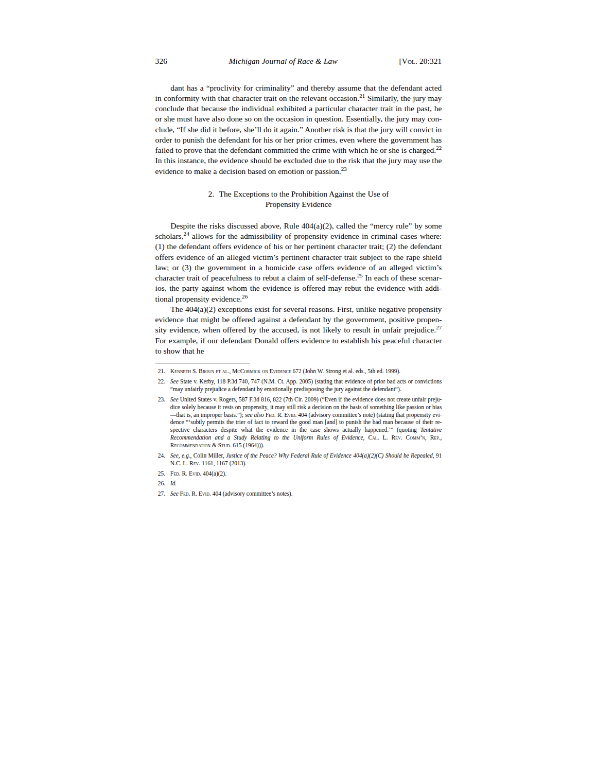326 Michigan Journal of Race & Law [Vol. 20:321
dant has a “proclivity for criminality” and thereby assume that the defendant acted in conformity with that character trait on the relevant occasion.21 Similarly, the jury may conclude that because the individual exhibited a particular character trait in the past, he or she must have also done so on the occasion in question. Essentially, the jury may conclude, “If she did it before, she’ll do it again.” Another risk is that the jury will convict in order to punish the defendant for his or her prior crimes, even where the government has failed to prove that the defendant committed the crime with which he or she is charged.22 In this instance, the evidence should be excluded due to the risk that the jury may use the evidence to make a decision based on emotion or passion.23
2. The Exceptions to the Prohibition Against the Use of
Propensity Evidence
Despite the risks discussed above, Rule 404(a)(2), called the “mercy rule” by some scholars,24 allows for the admissibility of propensity evidence in criminal cases where: (1) the defendant offers evidence of his or her pertinent character trait; (2) the defendant offers evidence of an alleged victim’s pertinent character trait subject to the rape shield law; or (3) the government in a homicide case offers evidence of an alleged victim’s character trait of peacefulness to rebut a claim of self-defense.25 In each of these scenarios, the party against whom the evidence is offered may rebut the evidence with additional propensity evidence.26
The 404(a)(2) exceptions exist for several reasons. First, unlike negative propensity evidence that might be offered against a defendant by the government, positive propensity evidence, when offered by the accused, is not likely to result in unfair prejudice.27 For example, if our defendant Donald offers evidence to establish his peaceful character to show that he
21.
Kenneth S. Broun et al., McCormick on Evidence 672 (John W. Strong et al. eds., 5th ed. 1999).
22.
See State v. Kerby, 118 P.3d 740, 747 (N.M. Ct. App. 2005) (stating that evidence of prior bad acts or convictions “may unfairly prejudice a defendant by emotionally predisposing the jury against the defendant”).
23.
See United States v. Rogers, 587 F.3d 816, 822 (7th Cir. 2009) (“Even if the evidence does not create unfair prejudice solely because it rests on propensity, it may still risk a decision on the basis of something like passion or bias—that is, an improper basis.”); see also Fed. R. Evid. 404 (advisory committee’s note) (stating that propensity evidence “‘subtly permits the trier of fact to reward the good man [and] to punish the bad man because of their respective characters despite what the evidence in the case shows actually happened.’” (quoting Tentative Recommendation and a Study Relating to the Uniform Rules of Evidence, Cal. L. Rev. Comm’n, Rep., Recommendation & Stud. 615 (1964))).
24.
See, e.g., Colin Miller, Justice of the Peace? Why Federal Rule of Evidence 404(a)(2)(C) Should be Repealed, 91 N.C. L. Rev. 1161, 1167 (2013).
25.
Fed. R. Evid. 404(a)(2).
26.
Id.
27.
See Fed. R. Evid. 404 (advisory committee’s notes).